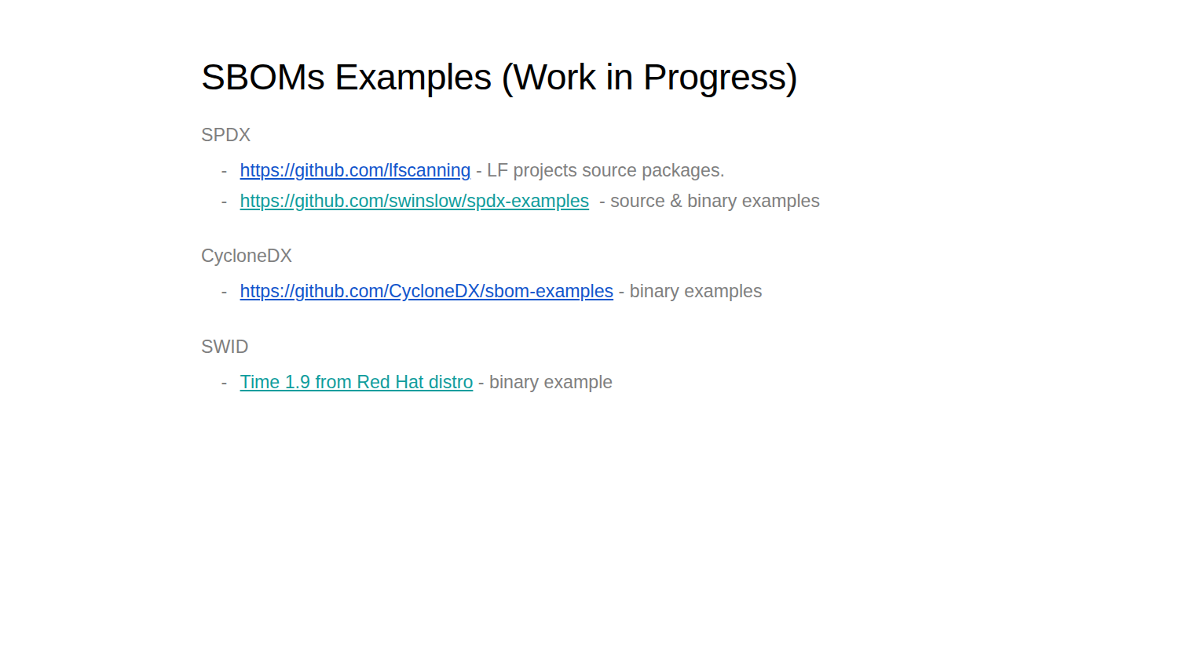SBOMs Examples (Work in Progress)
SPDX
https://github.com/lfscanning - LF projects source packages.
https://github.com/swinslow/spdx-examples - source & binary examples
CycloneDX
https://github.com/CycloneDX/sbom-examples - binary examples
SWID
Time 1.9 from Red Hat distro - binary example